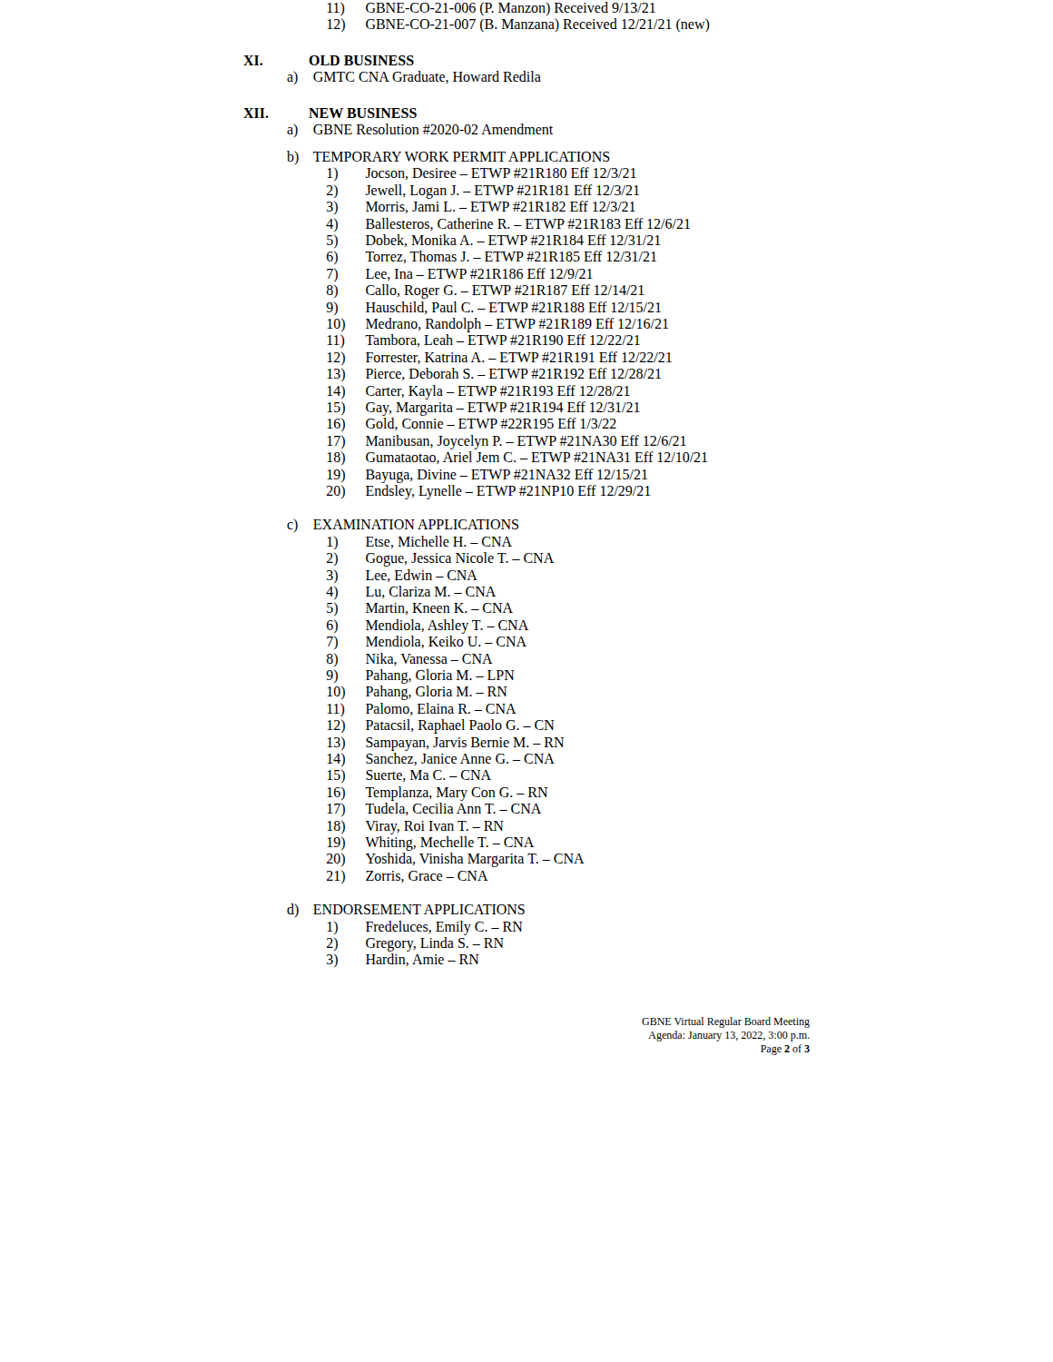11)
GBNE-CO-21-006 (P. Manzon) Received 9/13/21
12)
GBNE-CO-21-007 (B. Manzana) Received 12/21/21 (new)
XI.
OLD BUSINESS
a)
GMTC CNA Graduate, Howard Redila
XII.
NEW BUSINESS
a)
GBNE Resolution #2020-02 Amendment
b)
TEMPORARY WORK PERMIT APPLICATIONS
1)
Jocson, Desiree – ETWP #21R180 Eff 12/3/21
2)
Jewell, Logan J. – ETWP #21R181 Eff 12/3/21
3)
Morris, Jami L. – ETWP #21R182 Eff 12/3/21
4)
Ballesteros, Catherine R. – ETWP #21R183 Eff 12/6/21
5)
Dobek, Monika A. – ETWP #21R184 Eff 12/31/21
6)
Torrez, Thomas J. – ETWP #21R185 Eff 12/31/21
7)
Lee, Ina – ETWP #21R186 Eff 12/9/21
8)
Callo, Roger G. – ETWP #21R187 Eff 12/14/21
9)
Hauschild, Paul C. – ETWP #21R188 Eff 12/15/21
10)
Medrano, Randolph – ETWP #21R189 Eff 12/16/21
11)
Tambora, Leah – ETWP #21R190 Eff 12/22/21
12)
Forrester, Katrina A. – ETWP #21R191 Eff 12/22/21
13)
Pierce, Deborah S. – ETWP #21R192 Eff 12/28/21
14)
Carter, Kayla – ETWP #21R193 Eff 12/28/21
15)
Gay, Margarita – ETWP #21R194 Eff 12/31/21
16)
Gold, Connie – ETWP #22R195 Eff 1/3/22
17)
Manibusan, Joycelyn P. – ETWP #21NA30 Eff 12/6/21
18)
Gumataotao, Ariel Jem C. – ETWP #21NA31 Eff 12/10/21
19)
Bayuga, Divine – ETWP #21NA32 Eff 12/15/21
20)
Endsley, Lynelle – ETWP #21NP10 Eff 12/29/21
c)
EXAMINATION APPLICATIONS
1)
Etse, Michelle H. – CNA
2)
Gogue, Jessica Nicole T. – CNA
3)
Lee, Edwin – CNA
4)
Lu, Clariza M. – CNA
5)
Martin, Kneen K. – CNA
6)
Mendiola, Ashley T. – CNA
7)
Mendiola, Keiko U. – CNA
8)
Nika, Vanessa – CNA
9)
Pahang, Gloria M. – LPN
10)
Pahang, Gloria M. – RN
11)
Palomo, Elaina R. – CNA
12)
Patacsil, Raphael Paolo G. – CN
13)
Sampayan, Jarvis Bernie M. – RN
14)
Sanchez, Janice Anne G. – CNA
15)
Suerte, Ma C. – CNA
16)
Templanza, Mary Con G. – RN
17)
Tudela, Cecilia Ann T. – CNA
18)
Viray, Roi Ivan T. – RN
19)
Whiting, Mechelle T. – CNA
20)
Yoshida, Vinisha Margarita T. – CNA
21)
Zorris, Grace – CNA
d)
ENDORSEMENT APPLICATIONS
1)
Fredeluces, Emily C. – RN
2)
Gregory, Linda S. – RN
3)
Hardin, Amie – RN
GBNE Virtual Regular Board Meeting
Agenda: January 13, 2022, 3:00 p.m.
Page 2 of 3